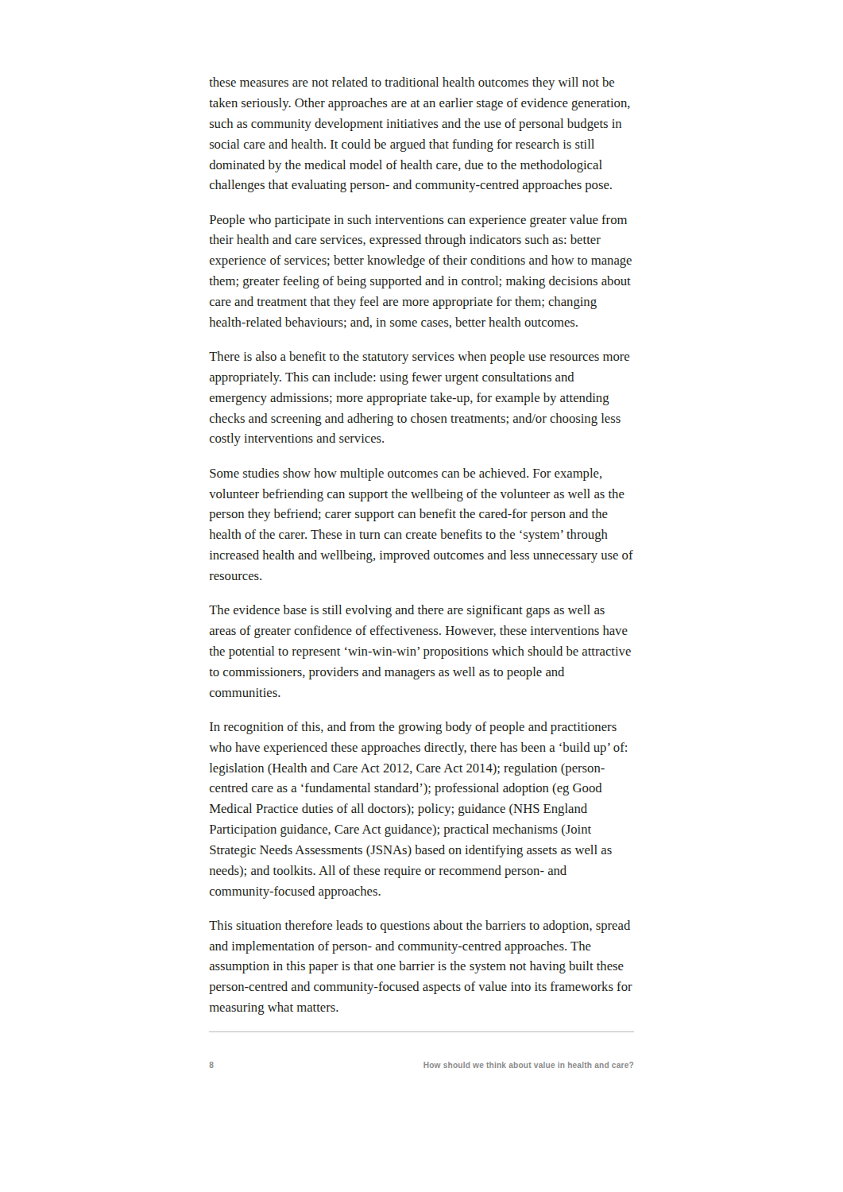these measures are not related to traditional health outcomes they will not be taken seriously. Other approaches are at an earlier stage of evidence generation, such as community development initiatives and the use of personal budgets in social care and health. It could be argued that funding for research is still dominated by the medical model of health care, due to the methodological challenges that evaluating person- and community-centred approaches pose.
People who participate in such interventions can experience greater value from their health and care services, expressed through indicators such as: better experience of services; better knowledge of their conditions and how to manage them; greater feeling of being supported and in control; making decisions about care and treatment that they feel are more appropriate for them; changing health-related behaviours; and, in some cases, better health outcomes.
There is also a benefit to the statutory services when people use resources more appropriately. This can include: using fewer urgent consultations and emergency admissions; more appropriate take-up, for example by attending checks and screening and adhering to chosen treatments; and/or choosing less costly interventions and services.
Some studies show how multiple outcomes can be achieved. For example, volunteer befriending can support the wellbeing of the volunteer as well as the person they befriend; carer support can benefit the cared-for person and the health of the carer. These in turn can create benefits to the ‘system’ through increased health and wellbeing, improved outcomes and less unnecessary use of resources.
The evidence base is still evolving and there are significant gaps as well as areas of greater confidence of effectiveness. However, these interventions have the potential to represent ‘win-win-win’ propositions which should be attractive to commissioners, providers and managers as well as to people and communities.
In recognition of this, and from the growing body of people and practitioners who have experienced these approaches directly, there has been a ‘build up’ of: legislation (Health and Care Act 2012, Care Act 2014); regulation (person-centred care as a ‘fundamental standard’); professional adoption (eg Good Medical Practice duties of all doctors); policy; guidance (NHS England Participation guidance, Care Act guidance); practical mechanisms (Joint Strategic Needs Assessments (JSNAs) based on identifying assets as well as needs); and toolkits. All of these require or recommend person- and community-focused approaches.
This situation therefore leads to questions about the barriers to adoption, spread and implementation of person- and community-centred approaches. The assumption in this paper is that one barrier is the system not having built these person-centred and community-focused aspects of value into its frameworks for measuring what matters.
8 How should we think about value in health and care?